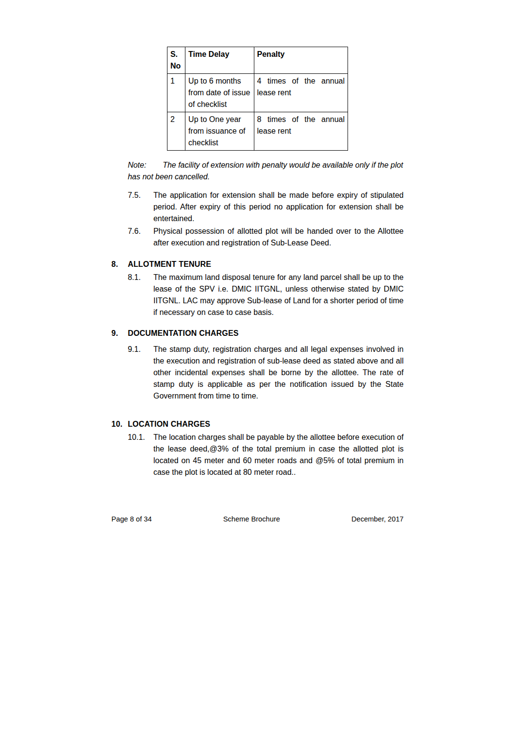| S. No | Time Delay | Penalty |
| --- | --- | --- |
| 1 | Up to 6 months from date of issue of checklist | 4 times of the annual lease rent |
| 2 | Up to One year from issuance of checklist | 8 times of the annual lease rent |
Note: The facility of extension with penalty would be available only if the plot has not been cancelled.
7.5. The application for extension shall be made before expiry of stipulated period. After expiry of this period no application for extension shall be entertained.
7.6. Physical possession of allotted plot will be handed over to the Allottee after execution and registration of Sub-Lease Deed.
8. Allotment Tenure
8.1. The maximum land disposal tenure for any land parcel shall be up to the lease of the SPV i.e. DMIC IITGNL, unless otherwise stated by DMIC IITGNL. LAC may approve Sub-lease of Land for a shorter period of time if necessary on case to case basis.
9. Documentation Charges
9.1. The stamp duty, registration charges and all legal expenses involved in the execution and registration of sub-lease deed as stated above and all other incidental expenses shall be borne by the allottee. The rate of stamp duty is applicable as per the notification issued by the State Government from time to time.
10. Location Charges
10.1. The location charges shall be payable by the allottee before execution of the lease deed,@3% of the total premium in case the allotted plot is located on 45 meter and 60 meter roads and @5% of total premium in case the plot is located at 80 meter road..
Page 8 of 34
Scheme Brochure
December, 2017